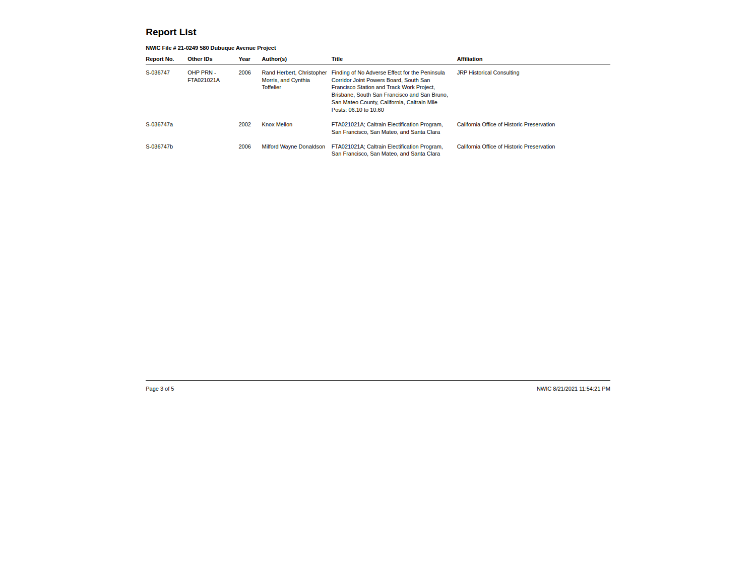Report List
NWIC File # 21-0249 580 Dubuque Avenue Project
| Report No. | Other IDs | Year | Author(s) | Title | Affiliation |
| --- | --- | --- | --- | --- | --- |
| S-036747 | OHP PRN - FTA021021A | 2006 | Rand Herbert, Christopher Morris, and Cynthia Toffelier | Finding of No Adverse Effect for the Peninsula Corridor Joint Powers Board, South San Francisco Station and Track Work Project, Brisbane, South San Francisco and San Bruno, San Mateo County, California, Caltrain Mile Posts: 06.10 to 10.60 | JRP Historical Consulting |
| S-036747a | | 2002 | Knox Mellon | FTA021021A; Caltrain Electification Program, San Francisco, San Mateo, and Santa Clara | California Office of Historic Preservation |
| S-036747b | | 2006 | Milford Wayne Donaldson | FTA021021A; Caltrain Electification Program, San Francisco, San Mateo, and Santa Clara | California Office of Historic Preservation |
Page 3 of 5 NWIC 8/21/2021 11:54:21 PM